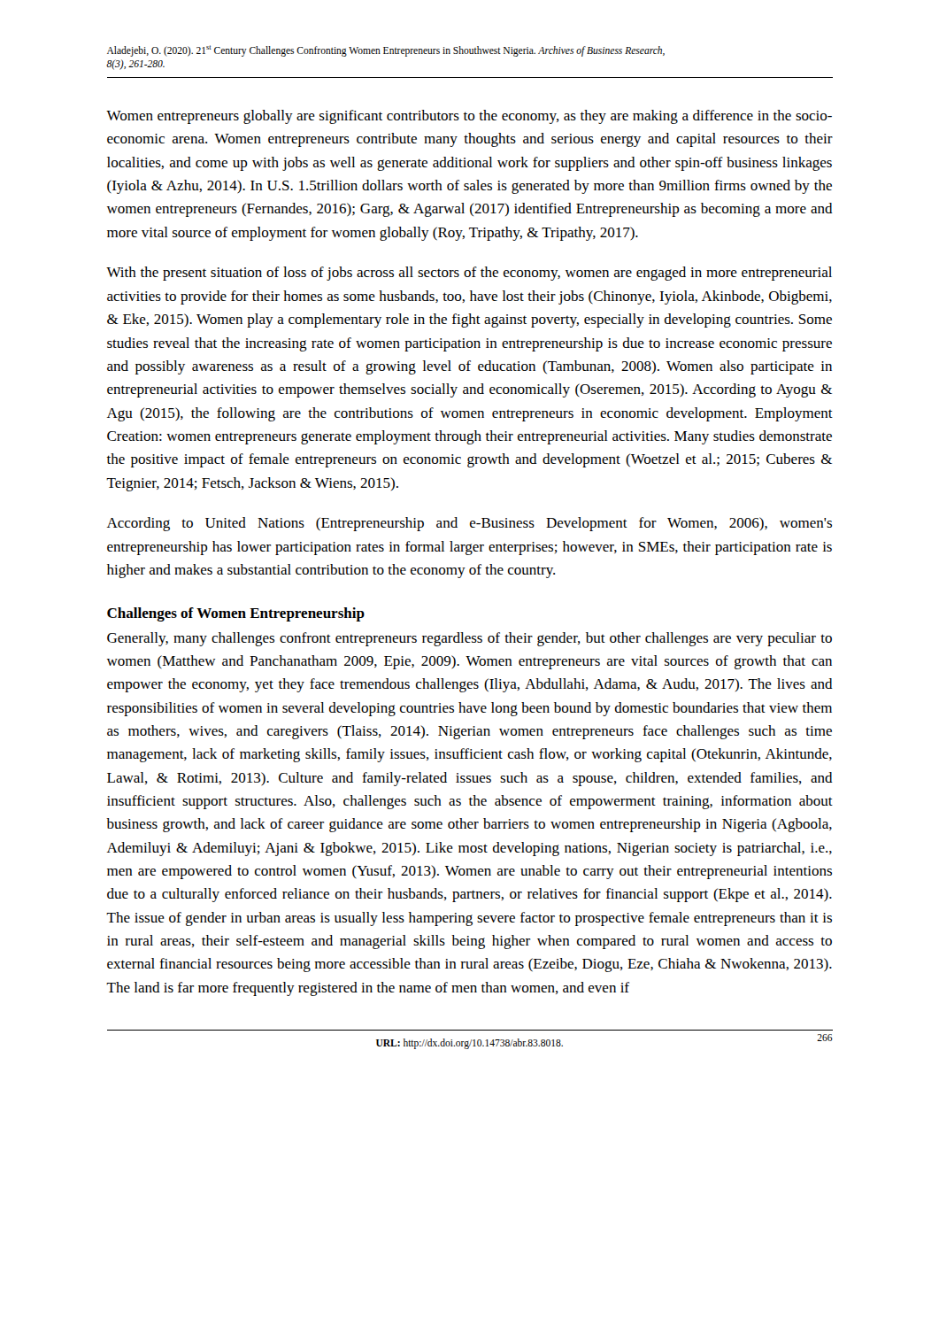Aladejebi, O. (2020). 21st Century Challenges Confronting Women Entrepreneurs in Shouthwest Nigeria. Archives of Business Research,
8(3), 261-280.
Women entrepreneurs globally are significant contributors to the economy, as they are making a difference in the socio-economic arena. Women entrepreneurs contribute many thoughts and serious energy and capital resources to their localities, and come up with jobs as well as generate additional work for suppliers and other spin-off business linkages (Iyiola & Azhu, 2014). In U.S. 1.5trillion dollars worth of sales is generated by more than 9million firms owned by the women entrepreneurs (Fernandes, 2016); Garg, & Agarwal (2017) identified Entrepreneurship as becoming a more and more vital source of employment for women globally (Roy, Tripathy, & Tripathy, 2017).
With the present situation of loss of jobs across all sectors of the economy, women are engaged in more entrepreneurial activities to provide for their homes as some husbands, too, have lost their jobs (Chinonye, Iyiola, Akinbode, Obigbemi, & Eke, 2015). Women play a complementary role in the fight against poverty, especially in developing countries. Some studies reveal that the increasing rate of women participation in entrepreneurship is due to increase economic pressure and possibly awareness as a result of a growing level of education (Tambunan, 2008). Women also participate in entrepreneurial activities to empower themselves socially and economically (Oseremen, 2015). According to Ayogu & Agu (2015), the following are the contributions of women entrepreneurs in economic development. Employment Creation: women entrepreneurs generate employment through their entrepreneurial activities. Many studies demonstrate the positive impact of female entrepreneurs on economic growth and development (Woetzel et al.; 2015; Cuberes & Teignier, 2014; Fetsch, Jackson & Wiens, 2015).
According to United Nations (Entrepreneurship and e-Business Development for Women, 2006), women's entrepreneurship has lower participation rates in formal larger enterprises; however, in SMEs, their participation rate is higher and makes a substantial contribution to the economy of the country.
Challenges of Women Entrepreneurship
Generally, many challenges confront entrepreneurs regardless of their gender, but other challenges are very peculiar to women (Matthew and Panchanatham 2009, Epie, 2009). Women entrepreneurs are vital sources of growth that can empower the economy, yet they face tremendous challenges (Iliya, Abdullahi, Adama, & Audu, 2017). The lives and responsibilities of women in several developing countries have long been bound by domestic boundaries that view them as mothers, wives, and caregivers (Tlaiss, 2014). Nigerian women entrepreneurs face challenges such as time management, lack of marketing skills, family issues, insufficient cash flow, or working capital (Otekunrin, Akintunde, Lawal, & Rotimi, 2013). Culture and family-related issues such as a spouse, children, extended families, and insufficient support structures. Also, challenges such as the absence of empowerment training, information about business growth, and lack of career guidance are some other barriers to women entrepreneurship in Nigeria (Agboola, Ademiluyi & Ademiluyi; Ajani & Igbokwe, 2015). Like most developing nations, Nigerian society is patriarchal, i.e., men are empowered to control women (Yusuf, 2013). Women are unable to carry out their entrepreneurial intentions due to a culturally enforced reliance on their husbands, partners, or relatives for financial support (Ekpe et al., 2014). The issue of gender in urban areas is usually less hampering severe factor to prospective female entrepreneurs than it is in rural areas, their self-esteem and managerial skills being higher when compared to rural women and access to external financial resources being more accessible than in rural areas (Ezeibe, Diogu, Eze, Chiaha & Nwokenna, 2013). The land is far more frequently registered in the name of men than women, and even if
URL: http://dx.doi.org/10.14738/abr.83.8018. 266